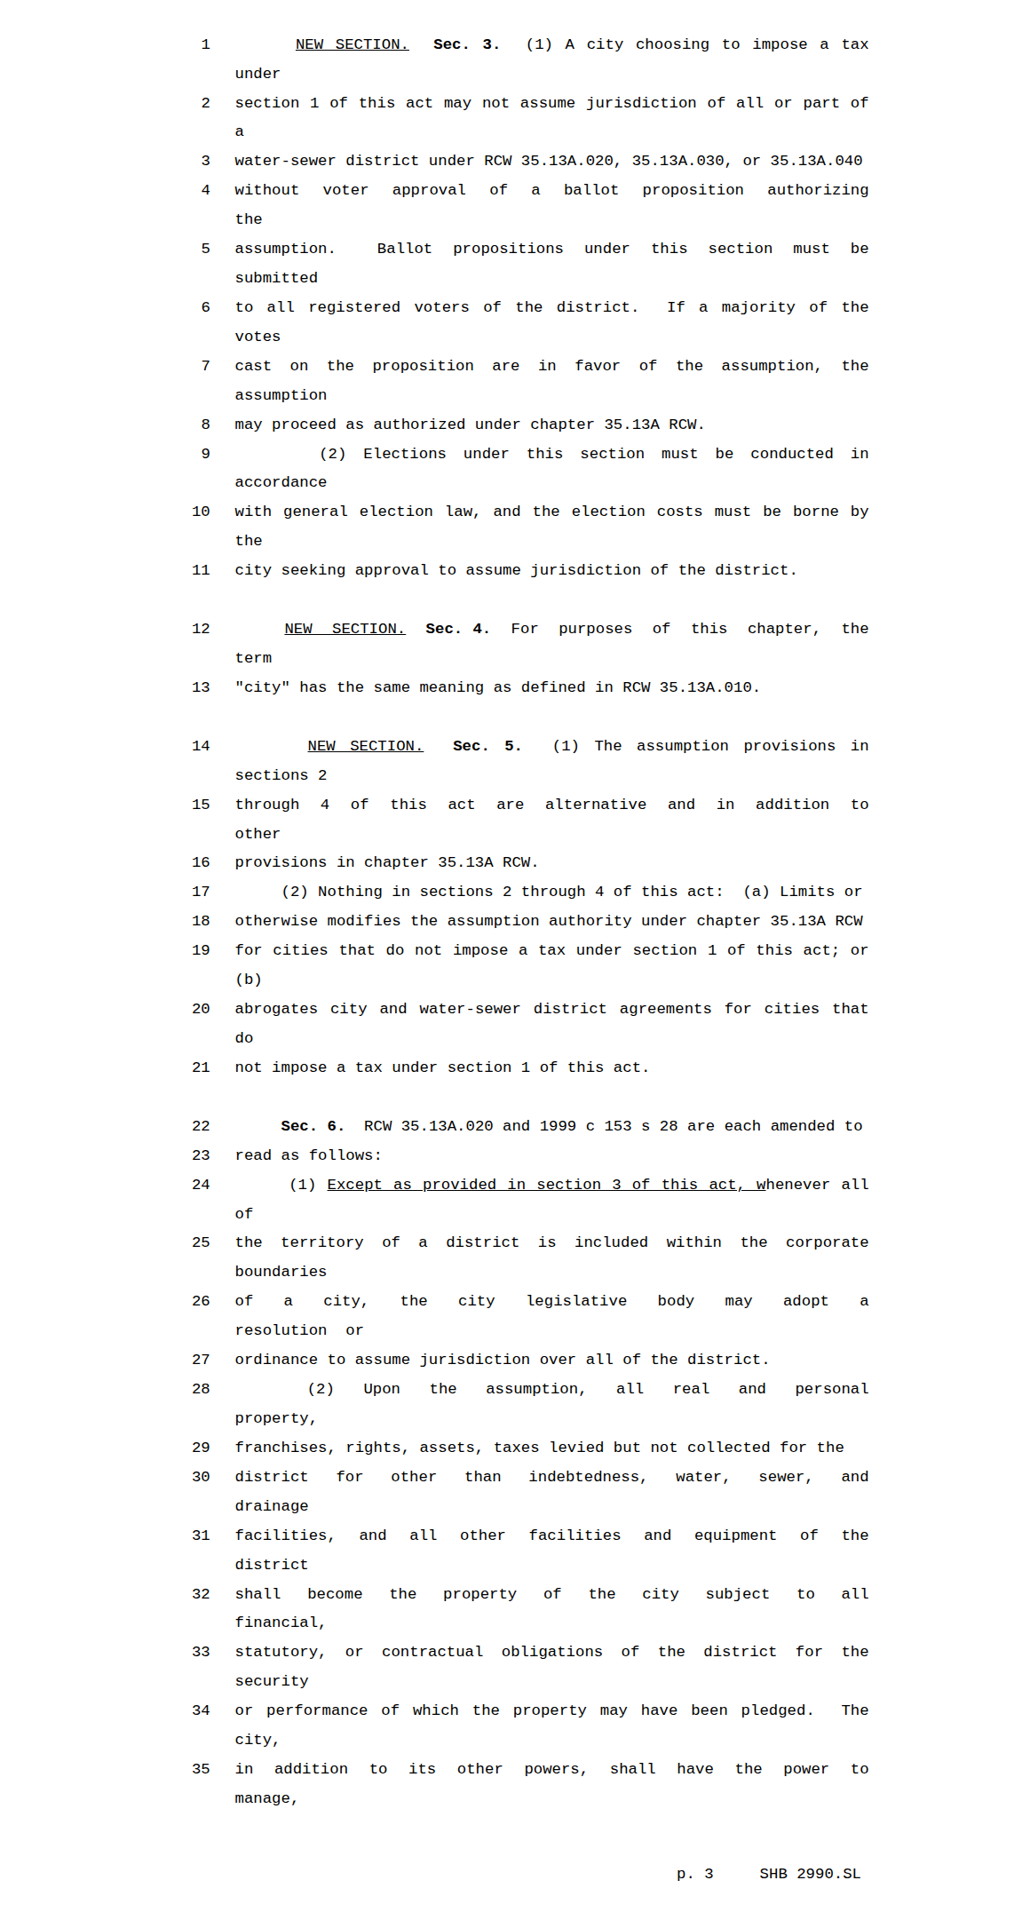1 NEW SECTION. Sec. 3. (1) A city choosing to impose a tax under
2 section 1 of this act may not assume jurisdiction of all or part of a
3 water-sewer district under RCW 35.13A.020, 35.13A.030, or 35.13A.040
4 without voter approval of a ballot proposition authorizing the
5 assumption. Ballot propositions under this section must be submitted
6 to all registered voters of the district. If a majority of the votes
7 cast on the proposition are in favor of the assumption, the assumption
8 may proceed as authorized under chapter 35.13A RCW.
9 (2) Elections under this section must be conducted in accordance
10 with general election law, and the election costs must be borne by the
11 city seeking approval to assume jurisdiction of the district.
12 NEW SECTION. Sec. 4. For purposes of this chapter, the term
13"city" has the same meaning as defined in RCW 35.13A.010.
14 NEW SECTION. Sec. 5. (1) The assumption provisions in sections 2
15 through 4 of this act are alternative and in addition to other
16 provisions in chapter 35.13A RCW.
17 (2) Nothing in sections 2 through 4 of this act: (a) Limits or
18 otherwise modifies the assumption authority under chapter 35.13A RCW
19 for cities that do not impose a tax under section 1 of this act; or (b)
20 abrogates city and water-sewer district agreements for cities that do
21 not impose a tax under section 1 of this act.
22 Sec. 6. RCW 35.13A.020 and 1999 c 153 s 28 are each amended to
23 read as follows:
24 (1) Except as provided in section 3 of this act, whenever all of
25 the territory of a district is included within the corporate boundaries
26 of a city, the city legislative body may adopt a resolution or
27 ordinance to assume jurisdiction over all of the district.
28 (2) Upon the assumption, all real and personal property,
29 franchises, rights, assets, taxes levied but not collected for the
30 district for other than indebtedness, water, sewer, and drainage
31 facilities, and all other facilities and equipment of the district
32 shall become the property of the city subject to all financial,
33 statutory, or contractual obligations of the district for the security
34 or performance of which the property may have been pledged. The city,
35 in addition to its other powers, shall have the power to manage,
p. 3 SHB 2990.SL